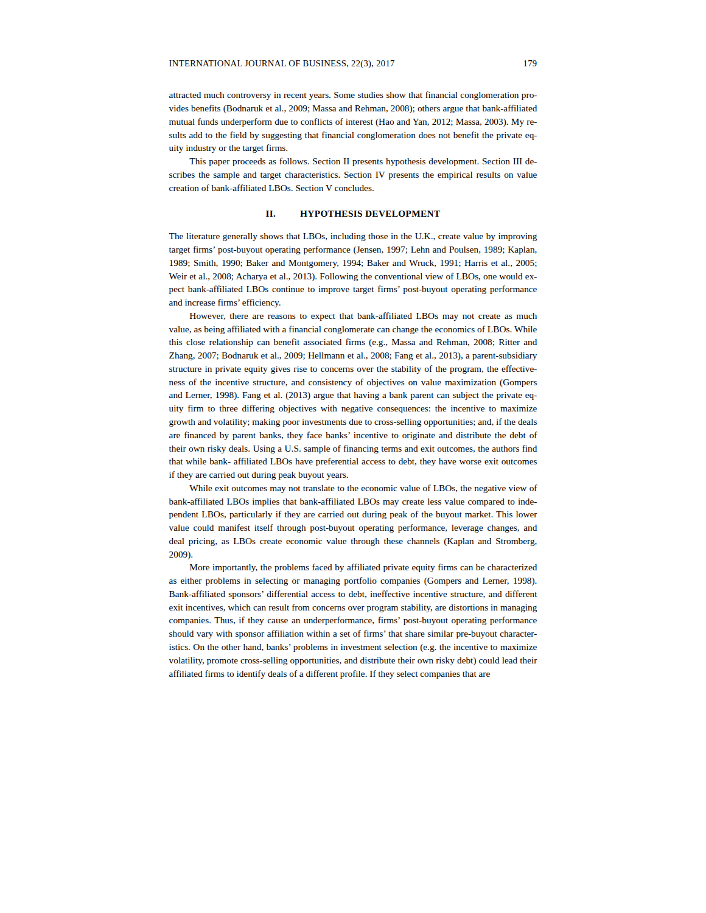International Journal of Business, 22(3), 2017 179
attracted much controversy in recent years. Some studies show that financial conglomeration provides benefits (Bodnaruk et al., 2009; Massa and Rehman, 2008); others argue that bank-affiliated mutual funds underperform due to conflicts of interest (Hao and Yan, 2012; Massa, 2003). My results add to the field by suggesting that financial conglomeration does not benefit the private equity industry or the target firms.
This paper proceeds as follows. Section II presents hypothesis development. Section III describes the sample and target characteristics. Section IV presents the empirical results on value creation of bank-affiliated LBOs. Section V concludes.
II. HYPOTHESIS DEVELOPMENT
The literature generally shows that LBOs, including those in the U.K., create value by improving target firms’ post-buyout operating performance (Jensen, 1997; Lehn and Poulsen, 1989; Kaplan, 1989; Smith, 1990; Baker and Montgomery, 1994; Baker and Wruck, 1991; Harris et al., 2005; Weir et al., 2008; Acharya et al., 2013). Following the conventional view of LBOs, one would expect bank-affiliated LBOs continue to improve target firms’ post-buyout operating performance and increase firms’ efficiency.
However, there are reasons to expect that bank-affiliated LBOs may not create as much value, as being affiliated with a financial conglomerate can change the economics of LBOs. While this close relationship can benefit associated firms (e.g., Massa and Rehman, 2008; Ritter and Zhang, 2007; Bodnaruk et al., 2009; Hellmann et al., 2008; Fang et al., 2013), a parent-subsidiary structure in private equity gives rise to concerns over the stability of the program, the effectiveness of the incentive structure, and consistency of objectives on value maximization (Gompers and Lerner, 1998). Fang et al. (2013) argue that having a bank parent can subject the private equity firm to three differing objectives with negative consequences: the incentive to maximize growth and volatility; making poor investments due to cross-selling opportunities; and, if the deals are financed by parent banks, they face banks’ incentive to originate and distribute the debt of their own risky deals. Using a U.S. sample of financing terms and exit outcomes, the authors find that while bank- affiliated LBOs have preferential access to debt, they have worse exit outcomes if they are carried out during peak buyout years.
While exit outcomes may not translate to the economic value of LBOs, the negative view of bank-affiliated LBOs implies that bank-affiliated LBOs may create less value compared to independent LBOs, particularly if they are carried out during peak of the buyout market. This lower value could manifest itself through post-buyout operating performance, leverage changes, and deal pricing, as LBOs create economic value through these channels (Kaplan and Stromberg, 2009).
More importantly, the problems faced by affiliated private equity firms can be characterized as either problems in selecting or managing portfolio companies (Gompers and Lerner, 1998). Bank-affiliated sponsors’ differential access to debt, ineffective incentive structure, and different exit incentives, which can result from concerns over program stability, are distortions in managing companies. Thus, if they cause an underperformance, firms’ post-buyout operating performance should vary with sponsor affiliation within a set of firms’ that share similar pre-buyout characteristics. On the other hand, banks’ problems in investment selection (e.g. the incentive to maximize volatility, promote cross-selling opportunities, and distribute their own risky debt) could lead their affiliated firms to identify deals of a different profile. If they select companies that are